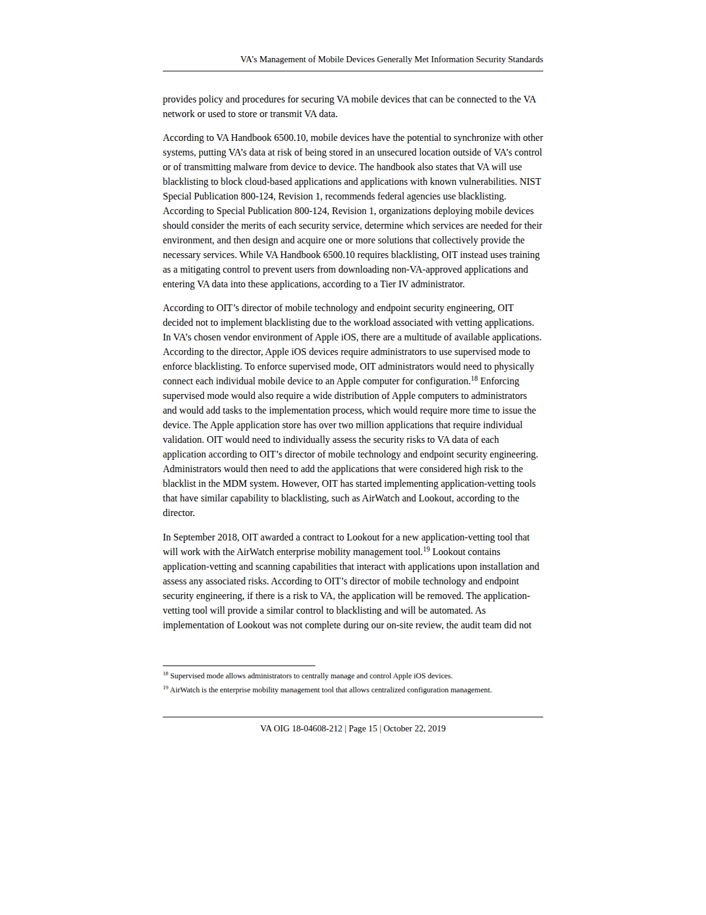VA’s Management of Mobile Devices Generally Met Information Security Standards
provides policy and procedures for securing VA mobile devices that can be connected to the VA network or used to store or transmit VA data.
According to VA Handbook 6500.10, mobile devices have the potential to synchronize with other systems, putting VA’s data at risk of being stored in an unsecured location outside of VA’s control or of transmitting malware from device to device. The handbook also states that VA will use blacklisting to block cloud-based applications and applications with known vulnerabilities. NIST Special Publication 800-124, Revision 1, recommends federal agencies use blacklisting. According to Special Publication 800-124, Revision 1, organizations deploying mobile devices should consider the merits of each security service, determine which services are needed for their environment, and then design and acquire one or more solutions that collectively provide the necessary services. While VA Handbook 6500.10 requires blacklisting, OIT instead uses training as a mitigating control to prevent users from downloading non-VA-approved applications and entering VA data into these applications, according to a Tier IV administrator.
According to OIT’s director of mobile technology and endpoint security engineering, OIT decided not to implement blacklisting due to the workload associated with vetting applications. In VA’s chosen vendor environment of Apple iOS, there are a multitude of available applications. According to the director, Apple iOS devices require administrators to use supervised mode to enforce blacklisting. To enforce supervised mode, OIT administrators would need to physically connect each individual mobile device to an Apple computer for configuration.18 Enforcing supervised mode would also require a wide distribution of Apple computers to administrators and would add tasks to the implementation process, which would require more time to issue the device. The Apple application store has over two million applications that require individual validation. OIT would need to individually assess the security risks to VA data of each application according to OIT’s director of mobile technology and endpoint security engineering. Administrators would then need to add the applications that were considered high risk to the blacklist in the MDM system. However, OIT has started implementing application-vetting tools that have similar capability to blacklisting, such as AirWatch and Lookout, according to the director.
In September 2018, OIT awarded a contract to Lookout for a new application-vetting tool that will work with the AirWatch enterprise mobility management tool.19 Lookout contains application-vetting and scanning capabilities that interact with applications upon installation and assess any associated risks. According to OIT’s director of mobile technology and endpoint security engineering, if there is a risk to VA, the application will be removed. The application-vetting tool will provide a similar control to blacklisting and will be automated. As implementation of Lookout was not complete during our on-site review, the audit team did not
18 Supervised mode allows administrators to centrally manage and control Apple iOS devices.
19 AirWatch is the enterprise mobility management tool that allows centralized configuration management.
VA OIG 18-04608-212 | Page 15 | October 22, 2019